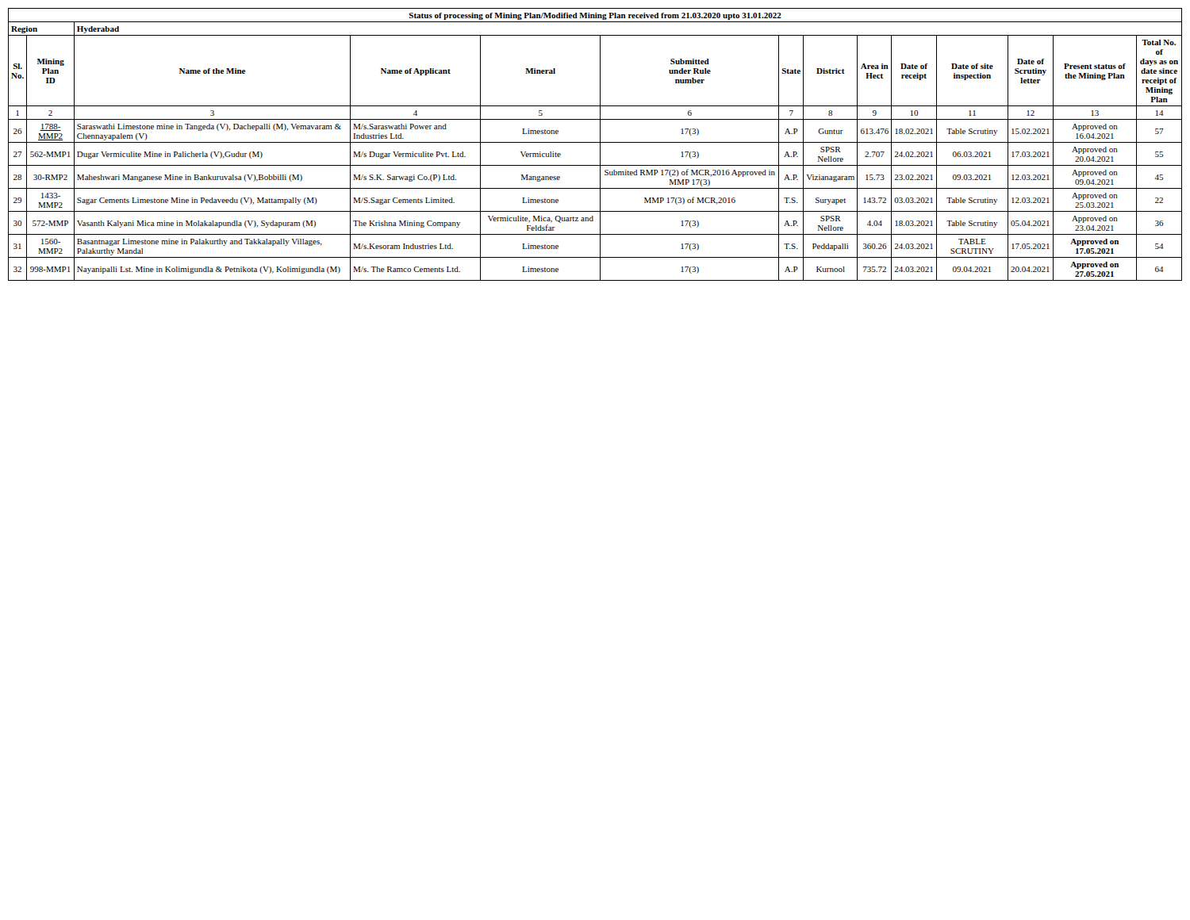| Status of processing of Mining Plan/Modified Mining Plan received from 21.03.2020 upto 31.01.2022 |
| Region | Hyderabad |
| Sl. No. | Mining Plan ID | Name of the Mine | Name of Applicant | Mineral | Submitted under Rule number | State | District | Area in Hect | Date of receipt | Date of site inspection | Date of Scrutiny letter | Present status of the Mining Plan | Total No. of days as on date since receipt of Mining Plan |
| 1 | 2 | 3 | 4 | 5 | 6 | 7 | 8 | 9 | 10 | 11 | 12 | 13 | 14 |
| 26 | 1788-MMP2 | Saraswathi Limestone mine in Tangeda (V), Dachepalli (M), Vemavaram & Chennayapalem (V) | M/s.Saraswathi Power and Industries Ltd. | Limestone | 17(3) | A.P | Guntur | 613.476 | 18.02.2021 | Table Scrutiny | 15.02.2021 | Approved on 16.04.2021 | 57 |
| 27 | 562-MMP1 | Dugar Vermiculite Mine in Palicherla (V),Gudur (M) | M/s Dugar Vermiculite Pvt. Ltd. | Vermiculite | 17(3) | A.P. | SPSR Nellore | 2.707 | 24.02.2021 | 06.03.2021 | 17.03.2021 | Approved on 20.04.2021 | 55 |
| 28 | 30-RMP2 | Maheshwari Manganese Mine in Bankuruvalsa (V),Bobbilli (M) | M/s S.K. Sarwagi Co.(P) Ltd. | Manganese | Submited RMP 17(2) of MCR,2016 Approved in MMP 17(3) | A.P. | Vizianagaram | 15.73 | 23.02.2021 | 09.03.2021 | 12.03.2021 | Approved on 09.04.2021 | 45 |
| 29 | 1433-MMP2 | Sagar Cements Limestone Mine in Pedaveedu (V), Mattampally (M) | M/S.Sagar Cements Limited. | Limestone | MMP 17(3) of MCR,2016 | T.S. | Suryapet | 143.72 | 03.03.2021 | Table Scrutiny | 12.03.2021 | Approved on 25.03.2021 | 22 |
| 30 | 572-MMP | Vasanth Kalyani Mica mine in Molakalapundla (V), Sydapuram (M) | The Krishna Mining Company | Vermiculite, Mica, Quartz and Feldsfar | 17(3) | A.P. | SPSR Nellore | 4.04 | 18.03.2021 | Table Scrutiny | 05.04.2021 | Approved on 23.04.2021 | 36 |
| 31 | 1560-MMP2 | Basantnagar Limestone mine in Palakurthy and Takkalapally Villages, Palakurthy Mandal | M/s.Kesoram Industries Ltd. | Limestone | 17(3) | T.S. | Peddapalli | 360.26 | 24.03.2021 | TABLE SCRUTINY | 17.05.2021 | Approved on 17.05.2021 | 54 |
| 32 | 998-MMP1 | Nayanipalli Lst. Mine in Kolimigundla & Petnikota (V), Kolimigundla (M) | M/s. The Ramco Cements Ltd. | Limestone | 17(3) | A.P | Kurnool | 735.72 | 24.03.2021 | 09.04.2021 | 20.04.2021 | Approved on 27.05.2021 | 64 |